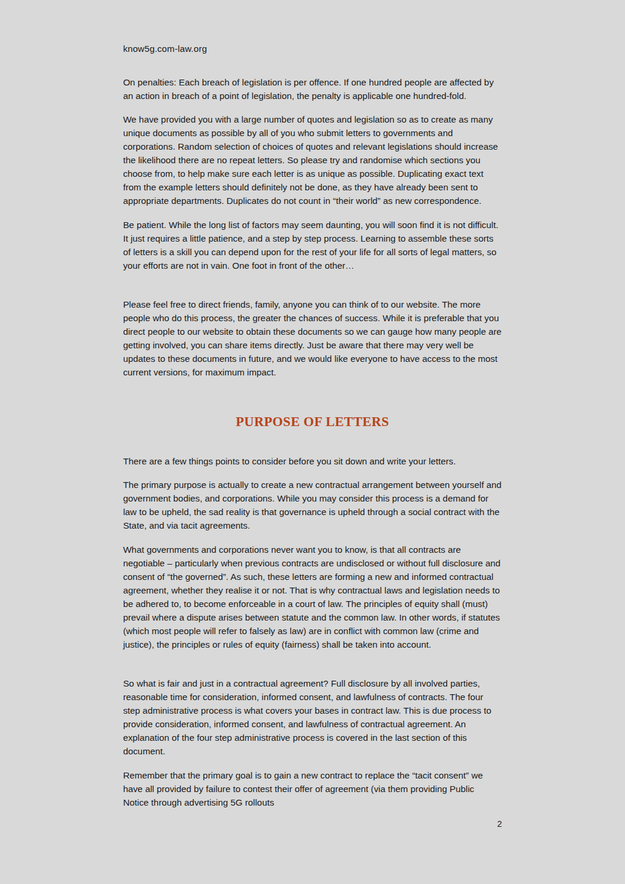know5g.com-law.org
On penalties: Each breach of legislation is per offence. If one hundred people are affected by an action in breach of a point of legislation, the penalty is applicable one hundred-fold.
We have provided you with a large number of quotes and legislation so as to create as many unique documents as possible by all of you who submit letters to governments and corporations. Random selection of choices of quotes and relevant legislations should increase the likelihood there are no repeat letters. So please try and randomise which sections you choose from, to help make sure each letter is as unique as possible. Duplicating exact text from the example letters should definitely not be done, as they have already been sent to appropriate departments. Duplicates do not count in “their world” as new correspondence.
Be patient. While the long list of factors may seem daunting, you will soon find it is not difficult. It just requires a little patience, and a step by step process. Learning to assemble these sorts of letters is a skill you can depend upon for the rest of your life for all sorts of legal matters, so your efforts are not in vain. One foot in front of the other…
Please feel free to direct friends, family, anyone you can think of to our website. The more people who do this process, the greater the chances of success. While it is preferable that you direct people to our website to obtain these documents so we can gauge how many people are getting involved, you can share items directly. Just be aware that there may very well be updates to these documents in future, and we would like everyone to have access to the most current versions, for maximum impact.
PURPOSE OF LETTERS
There are a few things points to consider before you sit down and write your letters.
The primary purpose is actually to create a new contractual arrangement between yourself and government bodies, and corporations. While you may consider this process is a demand for law to be upheld, the sad reality is that governance is upheld through a social contract with the State, and via tacit agreements.
What governments and corporations never want you to know, is that all contracts are negotiable – particularly when previous contracts are undisclosed or without full disclosure and consent of “the governed”. As such, these letters are forming a new and informed contractual agreement, whether they realise it or not. That is why contractual laws and legislation needs to be adhered to, to become enforceable in a court of law. The principles of equity shall (must) prevail where a dispute arises between statute and the common law. In other words, if statutes (which most people will refer to falsely as law) are in conflict with common law (crime and justice), the principles or rules of equity (fairness) shall be taken into account.
So what is fair and just in a contractual agreement? Full disclosure by all involved parties, reasonable time for consideration, informed consent, and lawfulness of contracts. The four step administrative process is what covers your bases in contract law. This is due process to provide consideration, informed consent, and lawfulness of contractual agreement. An explanation of the four step administrative process is covered in the last section of this document.
Remember that the primary goal is to gain a new contract to replace the “tacit consent” we have all provided by failure to contest their offer of agreement (via them providing Public Notice through advertising 5G rollouts
2